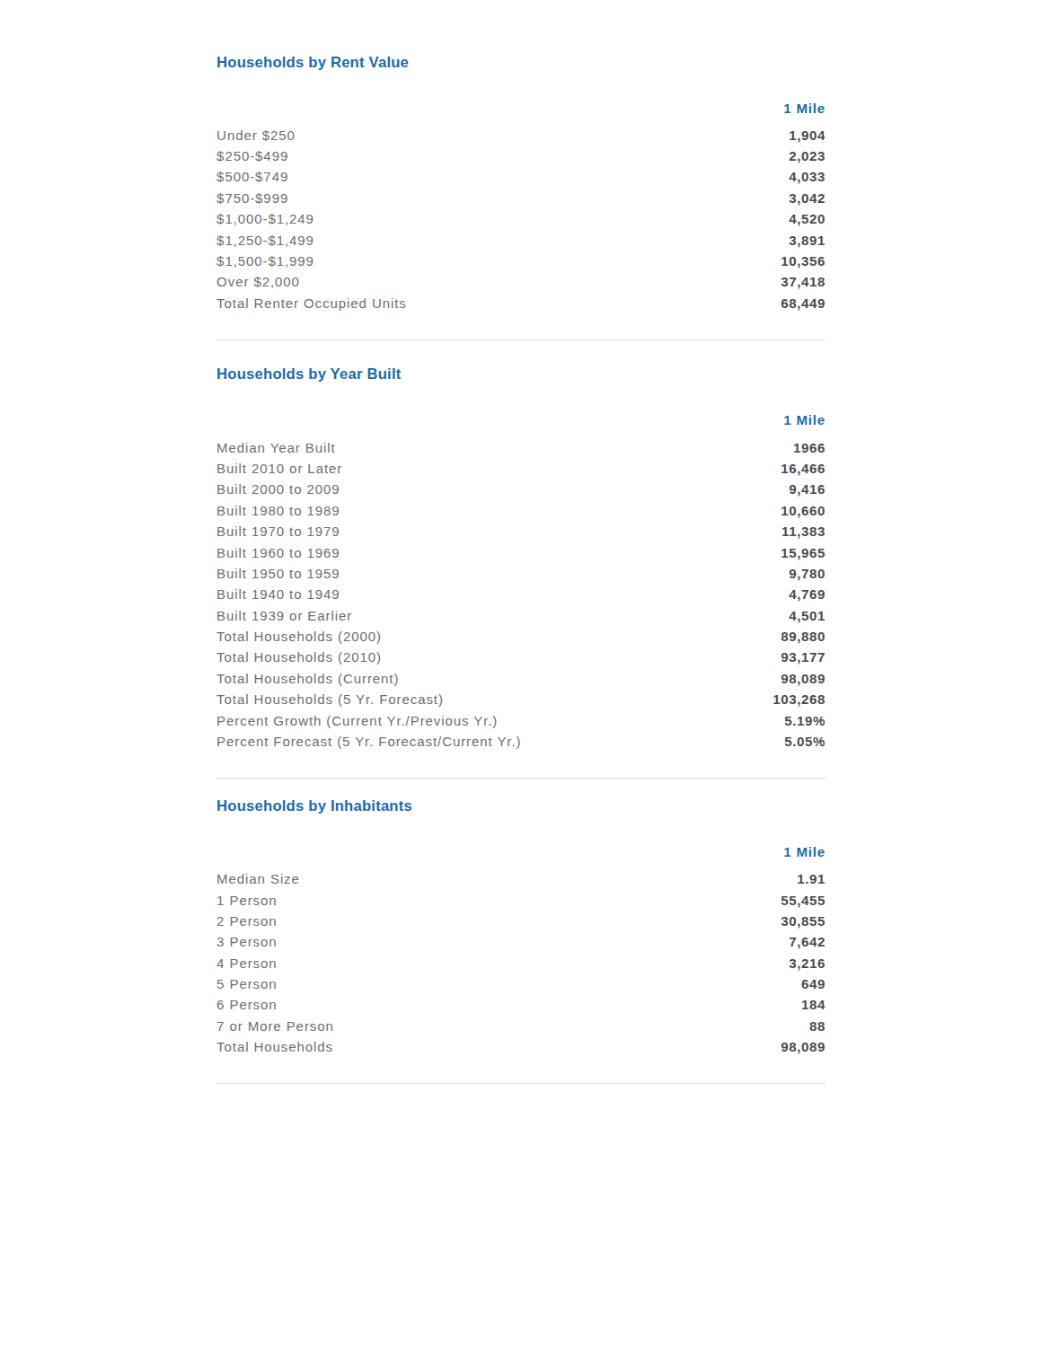Households by Rent Value
| | 1 Mile |
| Under $250 | 1,904 |
| $250-$499 | 2,023 |
| $500-$749 | 4,033 |
| $750-$999 | 3,042 |
| $1,000-$1,249 | 4,520 |
| $1,250-$1,499 | 3,891 |
| $1,500-$1,999 | 10,356 |
| Over $2,000 | 37,418 |
| Total Renter Occupied Units | 68,449 |
Households by Year Built
| | 1 Mile |
| Median Year Built | 1966 |
| Built 2010 or Later | 16,466 |
| Built 2000 to 2009 | 9,416 |
| Built 1980 to 1989 | 10,660 |
| Built 1970 to 1979 | 11,383 |
| Built 1960 to 1969 | 15,965 |
| Built 1950 to 1959 | 9,780 |
| Built 1940 to 1949 | 4,769 |
| Built 1939 or Earlier | 4,501 |
| Total Households (2000) | 89,880 |
| Total Households (2010) | 93,177 |
| Total Households (Current) | 98,089 |
| Total Households (5 Yr. Forecast) | 103,268 |
| Percent Growth (Current Yr./Previous Yr.) | 5.19% |
| Percent Forecast (5 Yr. Forecast/Current Yr.) | 5.05% |
Households by Inhabitants
| | 1 Mile |
| Median Size | 1.91 |
| 1 Person | 55,455 |
| 2 Person | 30,855 |
| 3 Person | 7,642 |
| 4 Person | 3,216 |
| 5 Person | 649 |
| 6 Person | 184 |
| 7 or More Person | 88 |
| Total Households | 98,089 |